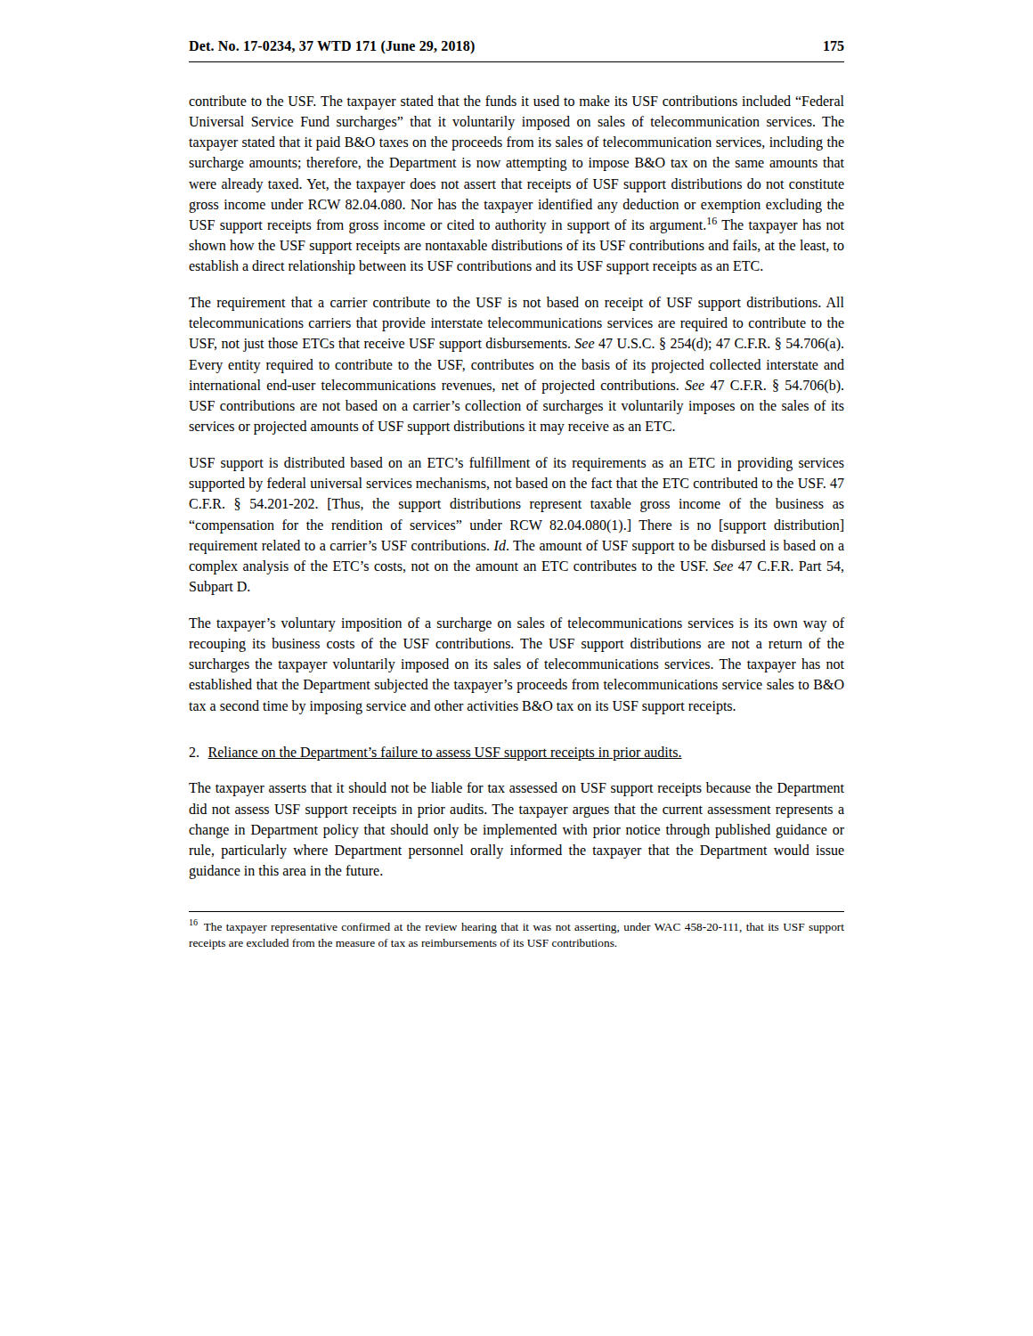Det. No. 17-0234, 37 WTD 171 (June 29, 2018) 175
contribute to the USF. The taxpayer stated that the funds it used to make its USF contributions included “Federal Universal Service Fund surcharges” that it voluntarily imposed on sales of telecommunication services. The taxpayer stated that it paid B&O taxes on the proceeds from its sales of telecommunication services, including the surcharge amounts; therefore, the Department is now attempting to impose B&O tax on the same amounts that were already taxed. Yet, the taxpayer does not assert that receipts of USF support distributions do not constitute gross income under RCW 82.04.080. Nor has the taxpayer identified any deduction or exemption excluding the USF support receipts from gross income or cited to authority in support of its argument.16 The taxpayer has not shown how the USF support receipts are nontaxable distributions of its USF contributions and fails, at the least, to establish a direct relationship between its USF contributions and its USF support receipts as an ETC.
The requirement that a carrier contribute to the USF is not based on receipt of USF support distributions. All telecommunications carriers that provide interstate telecommunications services are required to contribute to the USF, not just those ETCs that receive USF support disbursements. See 47 U.S.C. § 254(d); 47 C.F.R. § 54.706(a). Every entity required to contribute to the USF, contributes on the basis of its projected collected interstate and international end-user telecommunications revenues, net of projected contributions. See 47 C.F.R. § 54.706(b). USF contributions are not based on a carrier’s collection of surcharges it voluntarily imposes on the sales of its services or projected amounts of USF support distributions it may receive as an ETC.
USF support is distributed based on an ETC’s fulfillment of its requirements as an ETC in providing services supported by federal universal services mechanisms, not based on the fact that the ETC contributed to the USF. 47 C.F.R. § 54.201-202. [Thus, the support distributions represent taxable gross income of the business as “compensation for the rendition of services” under RCW 82.04.080(1).] There is no [support distribution] requirement related to a carrier’s USF contributions. Id. The amount of USF support to be disbursed is based on a complex analysis of the ETC’s costs, not on the amount an ETC contributes to the USF. See 47 C.F.R. Part 54, Subpart D.
The taxpayer’s voluntary imposition of a surcharge on sales of telecommunications services is its own way of recouping its business costs of the USF contributions. The USF support distributions are not a return of the surcharges the taxpayer voluntarily imposed on its sales of telecommunications services. The taxpayer has not established that the Department subjected the taxpayer’s proceeds from telecommunications service sales to B&O tax a second time by imposing service and other activities B&O tax on its USF support receipts.
2. Reliance on the Department’s failure to assess USF support receipts in prior audits.
The taxpayer asserts that it should not be liable for tax assessed on USF support receipts because the Department did not assess USF support receipts in prior audits. The taxpayer argues that the current assessment represents a change in Department policy that should only be implemented with prior notice through published guidance or rule, particularly where Department personnel orally informed the taxpayer that the Department would issue guidance in this area in the future.
16 The taxpayer representative confirmed at the review hearing that it was not asserting, under WAC 458-20-111, that its USF support receipts are excluded from the measure of tax as reimbursements of its USF contributions.